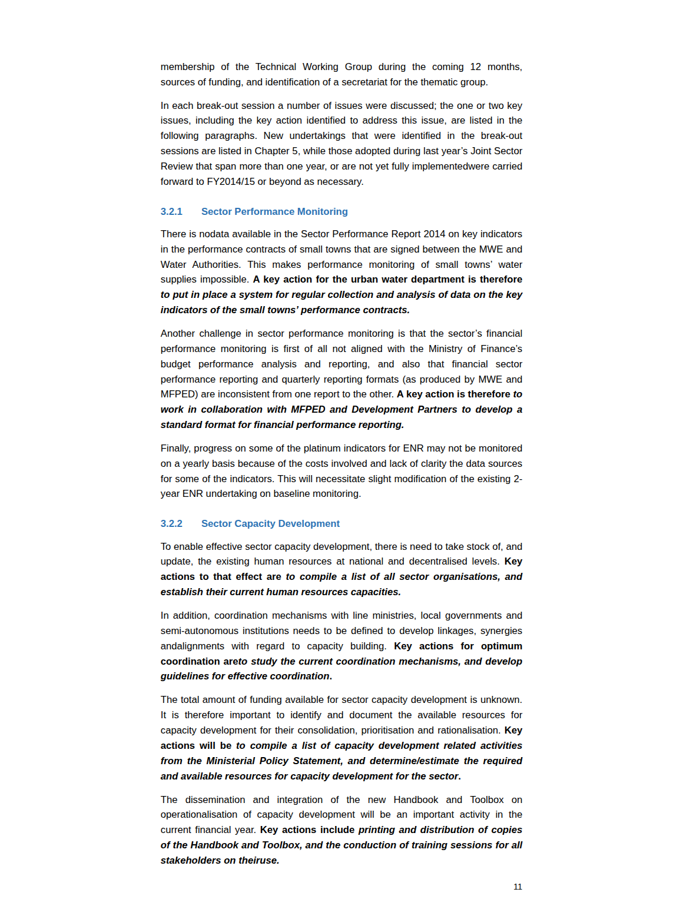membership of the Technical Working Group during the coming 12 months, sources of funding, and identification of a secretariat for the thematic group.
In each break-out session a number of issues were discussed; the one or two key issues, including the key action identified to address this issue, are listed in the following paragraphs. New undertakings that were identified in the break-out sessions are listed in Chapter 5, while those adopted during last year’s Joint Sector Review that span more than one year, or are not yet fully implementedwere carried forward to FY2014/15 or beyond as necessary.
3.2.1 Sector Performance Monitoring
There is nodata available in the Sector Performance Report 2014 on key indicators in the performance contracts of small towns that are signed between the MWE and Water Authorities. This makes performance monitoring of small towns’ water supplies impossible. A key action for the urban water department is therefore to put in place a system for regular collection and analysis of data on the key indicators of the small towns’ performance contracts.
Another challenge in sector performance monitoring is that the sector’s financial performance monitoring is first of all not aligned with the Ministry of Finance’s budget performance analysis and reporting, and also that financial sector performance reporting and quarterly reporting formats (as produced by MWE and MFPED) are inconsistent from one report to the other. A key action is therefore to work in collaboration with MFPED and Development Partners to develop a standard format for financial performance reporting.
Finally, progress on some of the platinum indicators for ENR may not be monitored on a yearly basis because of the costs involved and lack of clarity the data sources for some of the indicators. This will necessitate slight modification of the existing 2-year ENR undertaking on baseline monitoring.
3.2.2 Sector Capacity Development
To enable effective sector capacity development, there is need to take stock of, and update, the existing human resources at national and decentralised levels. Key actions to that effect are to compile a list of all sector organisations, and establish their current human resources capacities.
In addition, coordination mechanisms with line ministries, local governments and semi-autonomous institutions needs to be defined to develop linkages, synergies andalignments with regard to capacity building. Key actions for optimum coordination are to study the current coordination mechanisms, and develop guidelines for effective coordination.
The total amount of funding available for sector capacity development is unknown. It is therefore important to identify and document the available resources for capacity development for their consolidation, prioritisation and rationalisation. Key actions will be to compile a list of capacity development related activities from the Ministerial Policy Statement, and determine/estimate the required and available resources for capacity development for the sector.
The dissemination and integration of the new Handbook and Toolbox on operationalisation of capacity development will be an important activity in the current financial year. Key actions include printing and distribution of copies of the Handbook and Toolbox, and the conduction of training sessions for all stakeholders on theiruse.
11